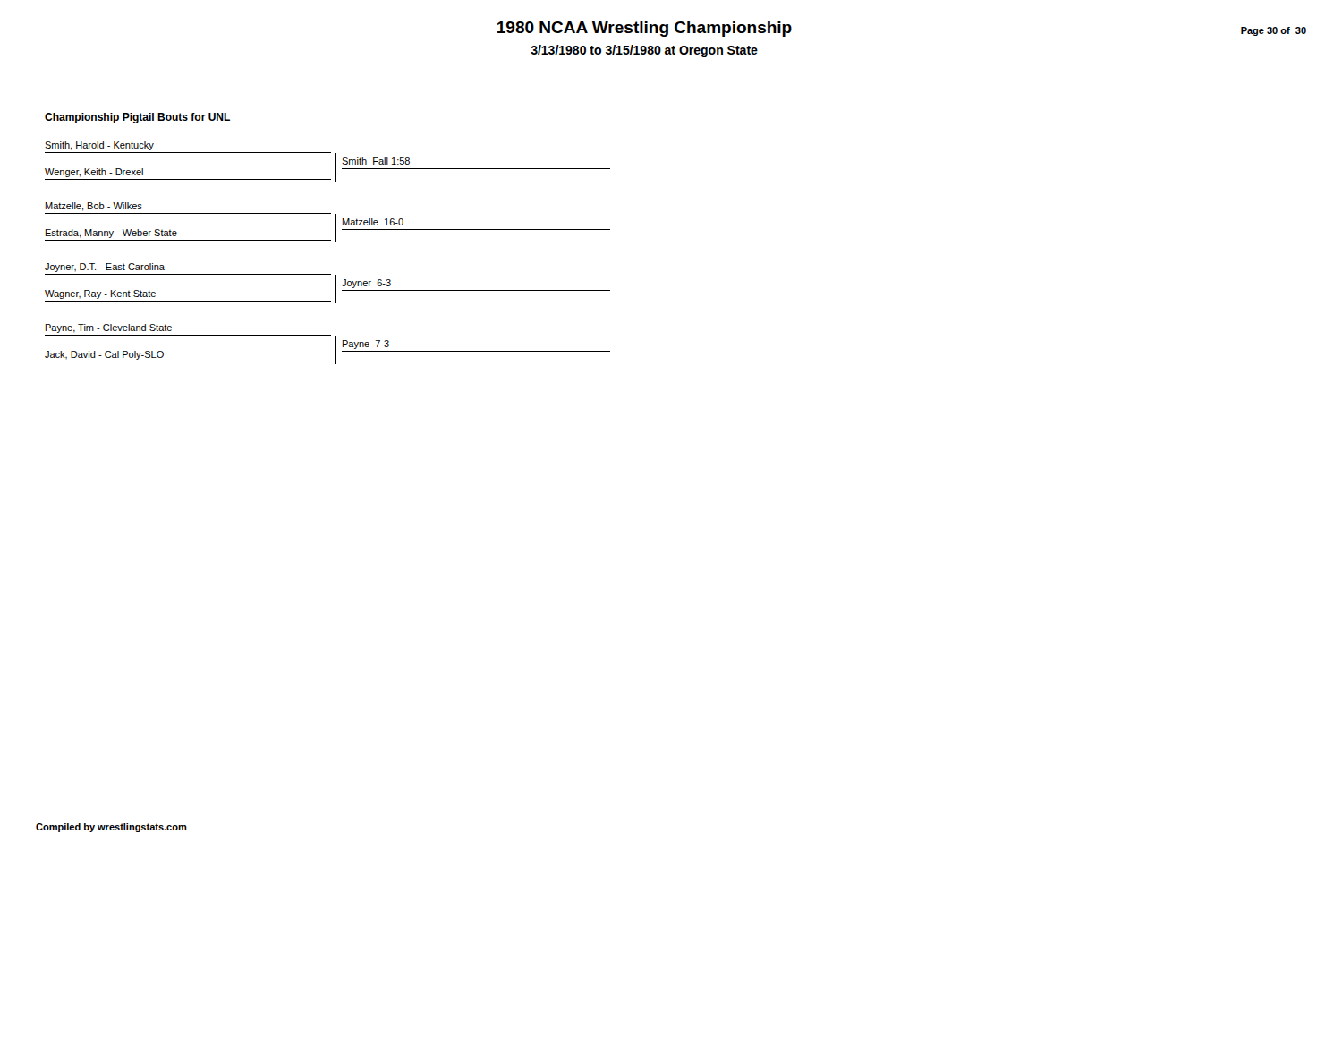Page 30 of 30
1980 NCAA Wrestling Championship
3/13/1980 to 3/15/1980 at Oregon State
Championship Pigtail Bouts for UNL
Smith, Harold - Kentucky
Wenger, Keith - Drexel
Smith Fall 1:58
Matzelle, Bob - Wilkes
Estrada, Manny - Weber State
Matzelle 16-0
Joyner, D.T. - East Carolina
Wagner, Ray - Kent State
Joyner 6-3
Payne, Tim - Cleveland State
Jack, David - Cal Poly-SLO
Payne 7-3
Compiled by wrestlingstats.com